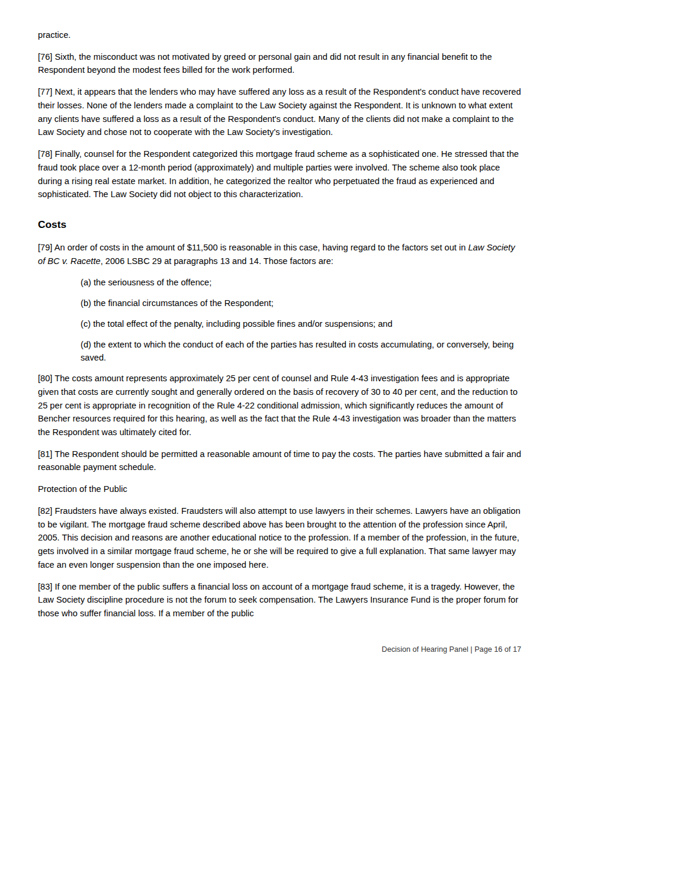practice.
[76] Sixth, the misconduct was not motivated by greed or personal gain and did not result in any financial benefit to the Respondent beyond the modest fees billed for the work performed.
[77] Next, it appears that the lenders who may have suffered any loss as a result of the Respondent's conduct have recovered their losses. None of the lenders made a complaint to the Law Society against the Respondent. It is unknown to what extent any clients have suffered a loss as a result of the Respondent's conduct. Many of the clients did not make a complaint to the Law Society and chose not to cooperate with the Law Society's investigation.
[78] Finally, counsel for the Respondent categorized this mortgage fraud scheme as a sophisticated one. He stressed that the fraud took place over a 12-month period (approximately) and multiple parties were involved. The scheme also took place during a rising real estate market. In addition, he categorized the realtor who perpetuated the fraud as experienced and sophisticated. The Law Society did not object to this characterization.
Costs
[79] An order of costs in the amount of $11,500 is reasonable in this case, having regard to the factors set out in Law Society of BC v. Racette, 2006 LSBC 29 at paragraphs 13 and 14. Those factors are:
(a) the seriousness of the offence;
(b) the financial circumstances of the Respondent;
(c) the total effect of the penalty, including possible fines and/or suspensions; and
(d) the extent to which the conduct of each of the parties has resulted in costs accumulating, or conversely, being saved.
[80] The costs amount represents approximately 25 per cent of counsel and Rule 4-43 investigation fees and is appropriate given that costs are currently sought and generally ordered on the basis of recovery of 30 to 40 per cent, and the reduction to 25 per cent is appropriate in recognition of the Rule 4-22 conditional admission, which significantly reduces the amount of Bencher resources required for this hearing, as well as the fact that the Rule 4-43 investigation was broader than the matters the Respondent was ultimately cited for.
[81] The Respondent should be permitted a reasonable amount of time to pay the costs. The parties have submitted a fair and reasonable payment schedule.
Protection of the Public
[82] Fraudsters have always existed. Fraudsters will also attempt to use lawyers in their schemes. Lawyers have an obligation to be vigilant. The mortgage fraud scheme described above has been brought to the attention of the profession since April, 2005. This decision and reasons are another educational notice to the profession. If a member of the profession, in the future, gets involved in a similar mortgage fraud scheme, he or she will be required to give a full explanation. That same lawyer may face an even longer suspension than the one imposed here.
[83] If one member of the public suffers a financial loss on account of a mortgage fraud scheme, it is a tragedy. However, the Law Society discipline procedure is not the forum to seek compensation. The Lawyers Insurance Fund is the proper forum for those who suffer financial loss. If a member of the public
Decision of Hearing Panel | Page 16 of 17